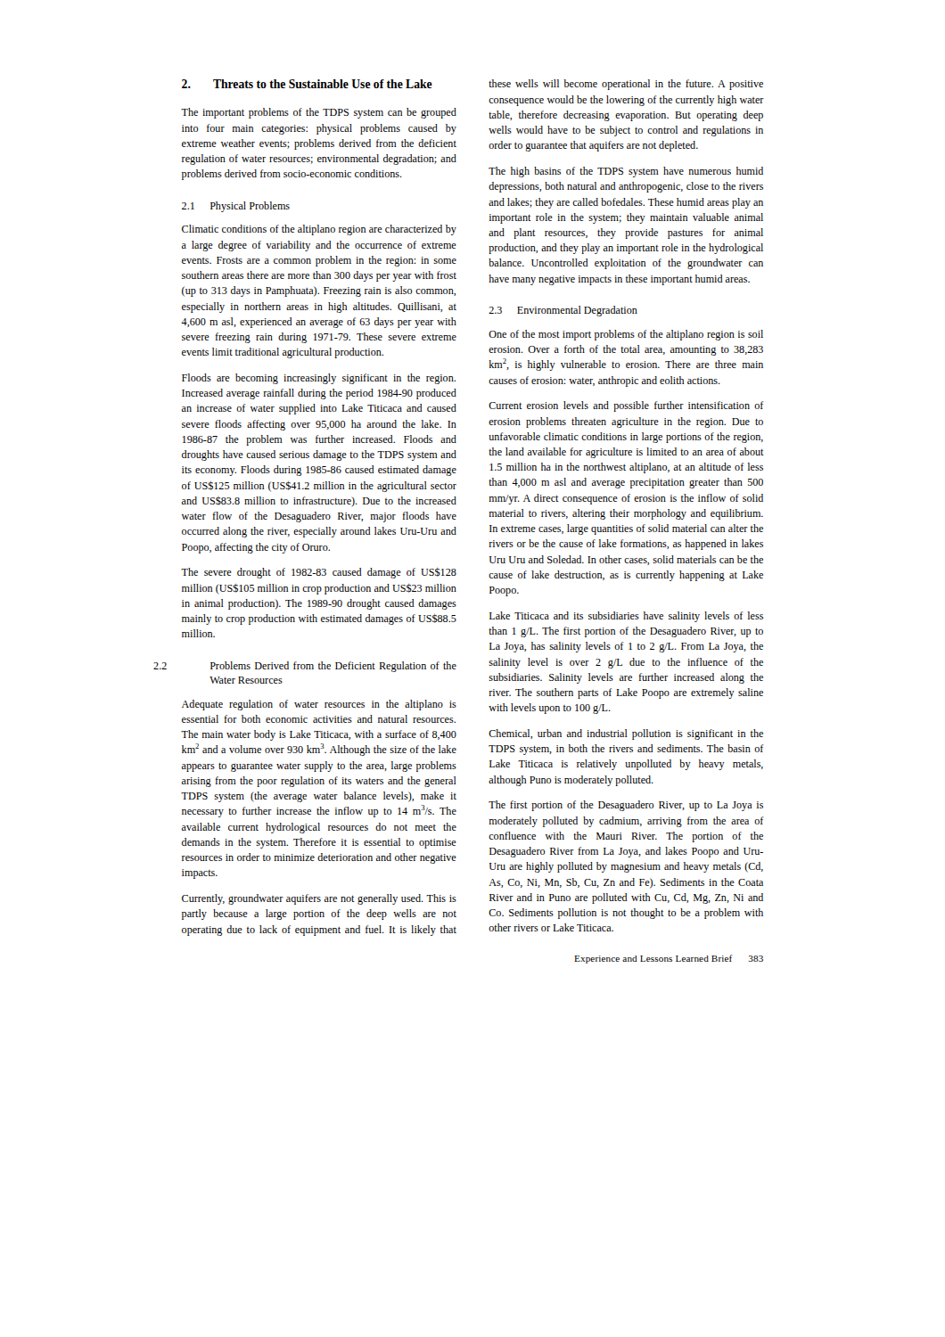2. Threats to the Sustainable Use of the Lake
The important problems of the TDPS system can be grouped into four main categories: physical problems caused by extreme weather events; problems derived from the deficient regulation of water resources; environmental degradation; and problems derived from socio-economic conditions.
2.1 Physical Problems
Climatic conditions of the altiplano region are characterized by a large degree of variability and the occurrence of extreme events. Frosts are a common problem in the region: in some southern areas there are more than 300 days per year with frost (up to 313 days in Pamphuata). Freezing rain is also common, especially in northern areas in high altitudes. Quillisani, at 4,600 m asl, experienced an average of 63 days per year with severe freezing rain during 1971-79. These severe extreme events limit traditional agricultural production.
Floods are becoming increasingly significant in the region. Increased average rainfall during the period 1984-90 produced an increase of water supplied into Lake Titicaca and caused severe floods affecting over 95,000 ha around the lake. In 1986-87 the problem was further increased. Floods and droughts have caused serious damage to the TDPS system and its economy. Floods during 1985-86 caused estimated damage of US$125 million (US$41.2 million in the agricultural sector and US$83.8 million to infrastructure). Due to the increased water flow of the Desaguadero River, major floods have occurred along the river, especially around lakes Uru-Uru and Poopo, affecting the city of Oruro.
The severe drought of 1982-83 caused damage of US$128 million (US$105 million in crop production and US$23 million in animal production). The 1989-90 drought caused damages mainly to crop production with estimated damages of US$88.5 million.
2.2 Problems Derived from the Deficient Regulation of the Water Resources
Adequate regulation of water resources in the altiplano is essential for both economic activities and natural resources. The main water body is Lake Titicaca, with a surface of 8,400 km2 and a volume over 930 km3. Although the size of the lake appears to guarantee water supply to the area, large problems arising from the poor regulation of its waters and the general TDPS system (the average water balance levels), make it necessary to further increase the inflow up to 14 m3/s. The available current hydrological resources do not meet the demands in the system. Therefore it is essential to optimise resources in order to minimize deterioration and other negative impacts.
Currently, groundwater aquifers are not generally used. This is partly because a large portion of the deep wells are not operating due to lack of equipment and fuel. It is likely that these wells will become operational in the future. A positive consequence would be the lowering of the currently high water table, therefore decreasing evaporation. But operating deep wells would have to be subject to control and regulations in order to guarantee that aquifers are not depleted.
The high basins of the TDPS system have numerous humid depressions, both natural and anthropogenic, close to the rivers and lakes; they are called bofedales. These humid areas play an important role in the system; they maintain valuable animal and plant resources, they provide pastures for animal production, and they play an important role in the hydrological balance. Uncontrolled exploitation of the groundwater can have many negative impacts in these important humid areas.
2.3 Environmental Degradation
One of the most import problems of the altiplano region is soil erosion. Over a forth of the total area, amounting to 38,283 km2, is highly vulnerable to erosion. There are three main causes of erosion: water, anthropic and eolith actions.
Current erosion levels and possible further intensification of erosion problems threaten agriculture in the region. Due to unfavorable climatic conditions in large portions of the region, the land available for agriculture is limited to an area of about 1.5 million ha in the northwest altiplano, at an altitude of less than 4,000 m asl and average precipitation greater than 500 mm/yr. A direct consequence of erosion is the inflow of solid material to rivers, altering their morphology and equilibrium. In extreme cases, large quantities of solid material can alter the rivers or be the cause of lake formations, as happened in lakes Uru Uru and Soledad. In other cases, solid materials can be the cause of lake destruction, as is currently happening at Lake Poopo.
Lake Titicaca and its subsidiaries have salinity levels of less than 1 g/L. The first portion of the Desaguadero River, up to La Joya, has salinity levels of 1 to 2 g/L. From La Joya, the salinity level is over 2 g/L due to the influence of the subsidiaries. Salinity levels are further increased along the river. The southern parts of Lake Poopo are extremely saline with levels upon to 100 g/L.
Chemical, urban and industrial pollution is significant in the TDPS system, in both the rivers and sediments. The basin of Lake Titicaca is relatively unpolluted by heavy metals, although Puno is moderately polluted.
The first portion of the Desaguadero River, up to La Joya is moderately polluted by cadmium, arriving from the area of confluence with the Mauri River. The portion of the Desaguadero River from La Joya, and lakes Poopo and Uru-Uru are highly polluted by magnesium and heavy metals (Cd, As, Co, Ni, Mn, Sb, Cu, Zn and Fe). Sediments in the Coata River and in Puno are polluted with Cu, Cd, Mg, Zn, Ni and Co. Sediments pollution is not thought to be a problem with other rivers or Lake Titicaca.
Experience and Lessons Learned Brief383